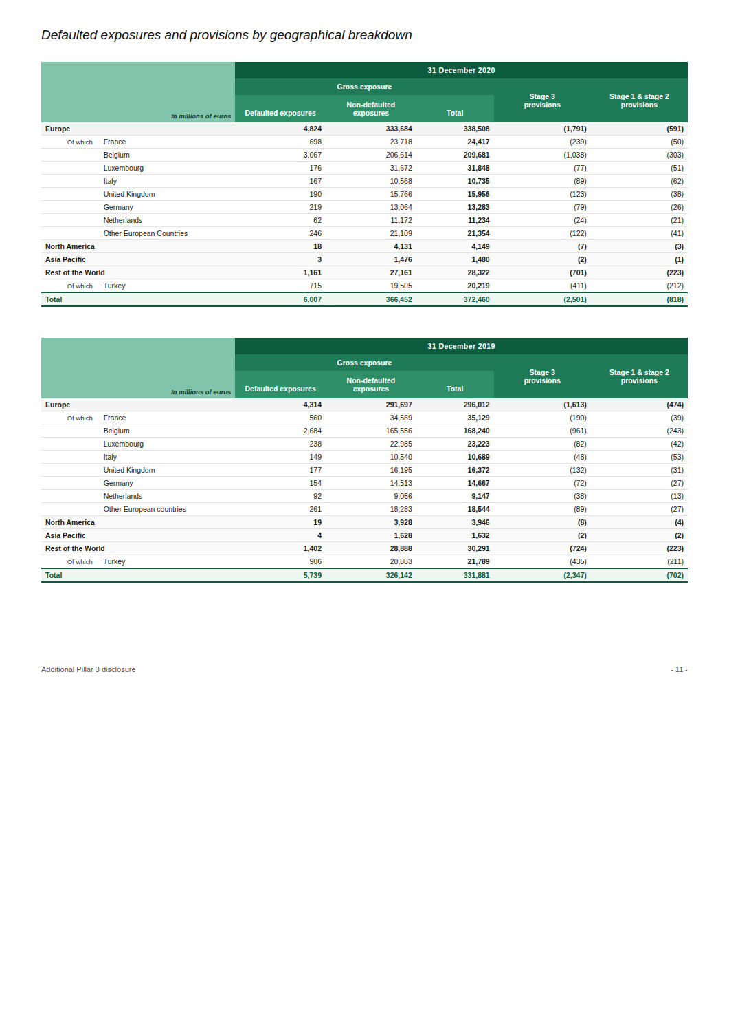Defaulted exposures and provisions by geographical breakdown
| | 31 December 2020 |
| --- | --- |
| | Gross exposure | Stage 3 provisions | Stage 1 & stage 2 provisions |
| In millions of euros | Defaulted exposures | Non-defaulted exposures | Total |
| Europe | 4,824 | 333,684 | 338,508 | (1,791) | (591) |
| Of which | France | 698 | 23,718 | 24,417 | (239) | (50) |
| | Belgium | 3,067 | 206,614 | 209,681 | (1,038) | (303) |
| | Luxembourg | 176 | 31,672 | 31,848 | (77) | (51) |
| | Italy | 167 | 10,568 | 10,735 | (89) | (62) |
| | United Kingdom | 190 | 15,766 | 15,956 | (123) | (38) |
| | Germany | 219 | 13,064 | 13,283 | (79) | (26) |
| | Netherlands | 62 | 11,172 | 11,234 | (24) | (21) |
| | Other European Countries | 246 | 21,109 | 21,354 | (122) | (41) |
| North America | 18 | 4,131 | 4,149 | (7) | (3) |
| Asia Pacific | 3 | 1,476 | 1,480 | (2) | (1) |
| Rest of the World | 1,161 | 27,161 | 28,322 | (701) | (223) |
| Of which | Turkey | 715 | 19,505 | 20,219 | (411) | (212) |
| Total | 6,007 | 366,452 | 372,460 | (2,501) | (818) |
| | 31 December 2019 |
| --- | --- |
| | Gross exposure | Stage 3 provisions | Stage 1 & stage 2 provisions |
| In millions of euros | Defaulted exposures | Non-defaulted exposures | Total |
| Europe | 4,314 | 291,697 | 296,012 | (1,613) | (474) |
| Of which | France | 560 | 34,569 | 35,129 | (190) | (39) |
| | Belgium | 2,684 | 165,556 | 168,240 | (961) | (243) |
| | Luxembourg | 238 | 22,985 | 23,223 | (82) | (42) |
| | Italy | 149 | 10,540 | 10,689 | (48) | (53) |
| | United Kingdom | 177 | 16,195 | 16,372 | (132) | (31) |
| | Germany | 154 | 14,513 | 14,667 | (72) | (27) |
| | Netherlands | 92 | 9,056 | 9,147 | (38) | (13) |
| | Other European countries | 261 | 18,283 | 18,544 | (89) | (27) |
| North America | 19 | 3,928 | 3,946 | (8) | (4) |
| Asia Pacific | 4 | 1,628 | 1,632 | (2) | (2) |
| Rest of the World | 1,402 | 28,888 | 30,291 | (724) | (223) |
| Of which | Turkey | 906 | 20,883 | 21,789 | (435) | (211) |
| Total | 5,739 | 326,142 | 331,881 | (2,347) | (702) |
Additional Pillar 3 disclosure
- 11 -